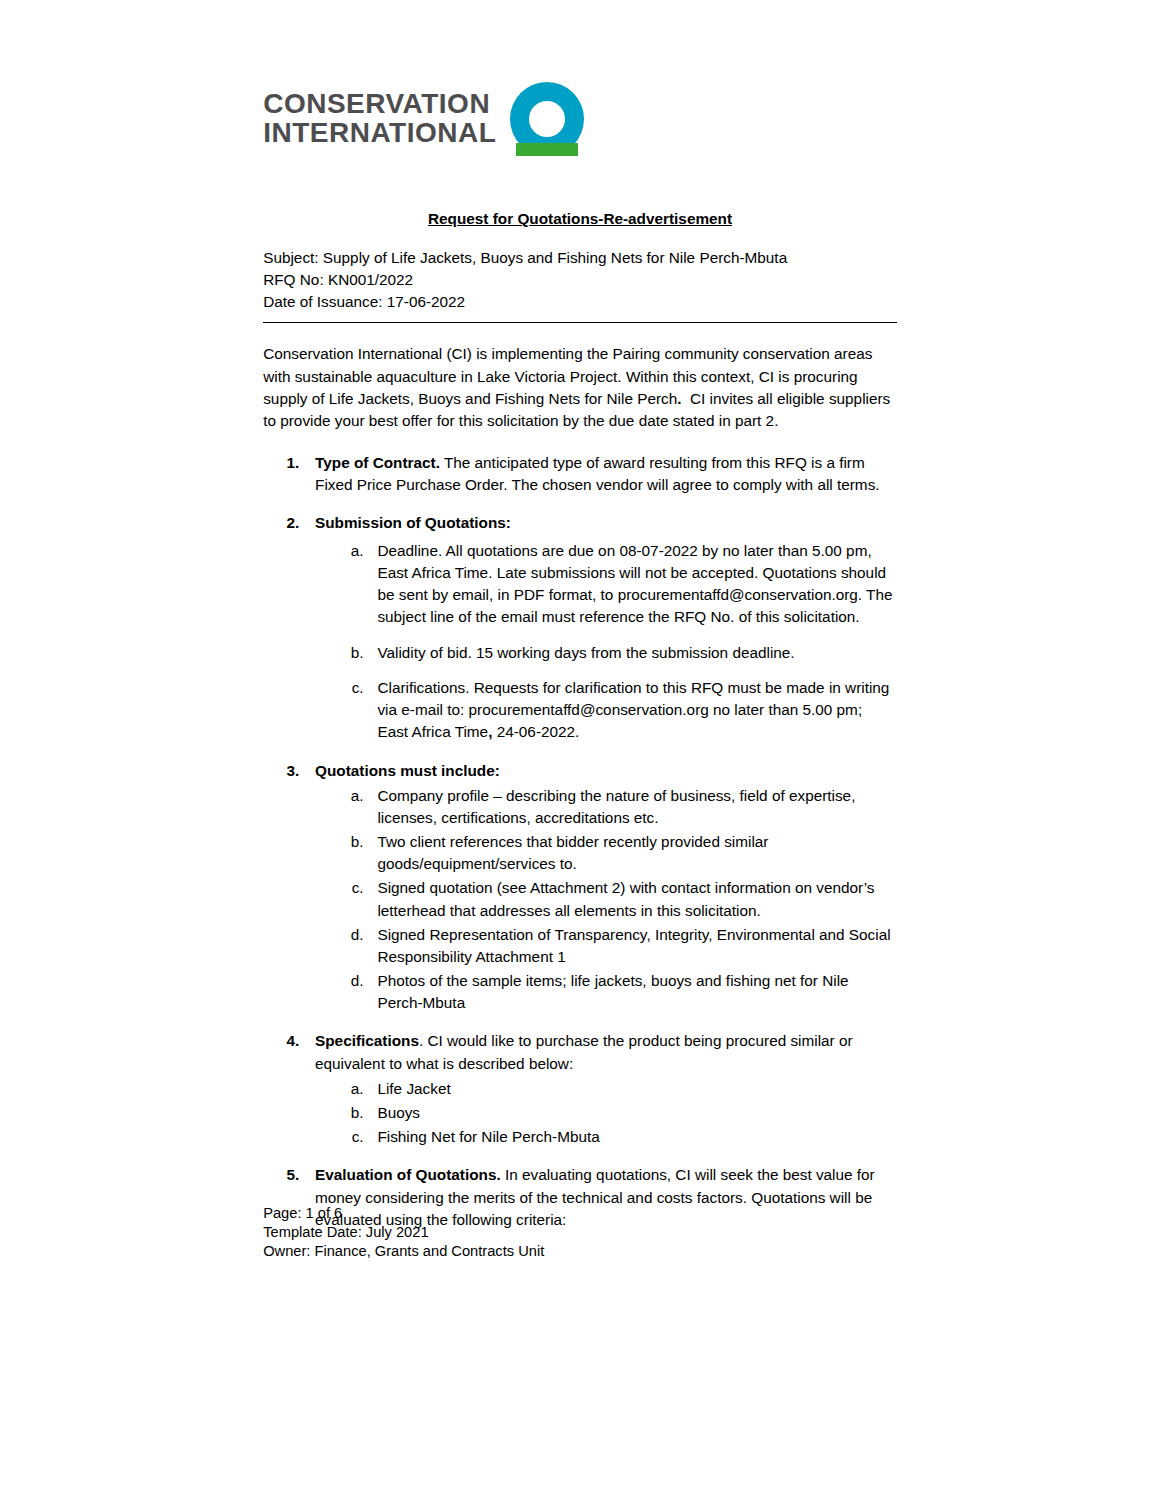CONSERVATIONINTERNATIONAL
Request for Quotations-Re-advertisement
Subject: Supply of Life Jackets, Buoys and Fishing Nets for Nile Perch-Mbuta
RFQ No: KN001/2022
Date of Issuance: 17-06-2022
Conservation International (CI) is implementing the Pairing community conservation areas with sustainable aquaculture in Lake Victoria Project. Within this context, CI is procuring supply of Life Jackets, Buoys and Fishing Nets for Nile Perch. CI invites all eligible suppliers to provide your best offer for this solicitation by the due date stated in part 2.
Type of Contract. The anticipated type of award resulting from this RFQ is a firm Fixed Price Purchase Order. The chosen vendor will agree to comply with all terms.
Submission of Quotations:
Deadline. All quotations are due on 08-07-2022 by no later than 5.00 pm, East Africa Time. Late submissions will not be accepted. Quotations should be sent by email, in PDF format, to procurementaffd@conservation.org. The subject line of the email must reference the RFQ No. of this solicitation.
Validity of bid. 15 working days from the submission deadline.
Clarifications. Requests for clarification to this RFQ must be made in writing via e-mail to: procurementaffd@conservation.org no later than 5.00 pm; East Africa Time, 24-06-2022.
Quotations must include:
Company profile – describing the nature of business, field of expertise, licenses, certifications, accreditations etc.
Two client references that bidder recently provided similar goods/equipment/services to.
Signed quotation (see Attachment 2) with contact information on vendor’s letterhead that addresses all elements in this solicitation.
Signed Representation of Transparency, Integrity, Environmental and Social Responsibility Attachment 1
Photos of the sample items; life jackets, buoys and fishing net for Nile Perch-Mbuta
Specifications. CI would like to purchase the product being procured similar or equivalent to what is described below:
Life Jacket
Buoys
Fishing Net for Nile Perch-Mbuta
Evaluation of Quotations. In evaluating quotations, CI will seek the best value for money considering the merits of the technical and costs factors. Quotations will be evaluated using the following criteria:
Page: 1 of 6
Template Date: July 2021
Owner: Finance, Grants and Contracts Unit